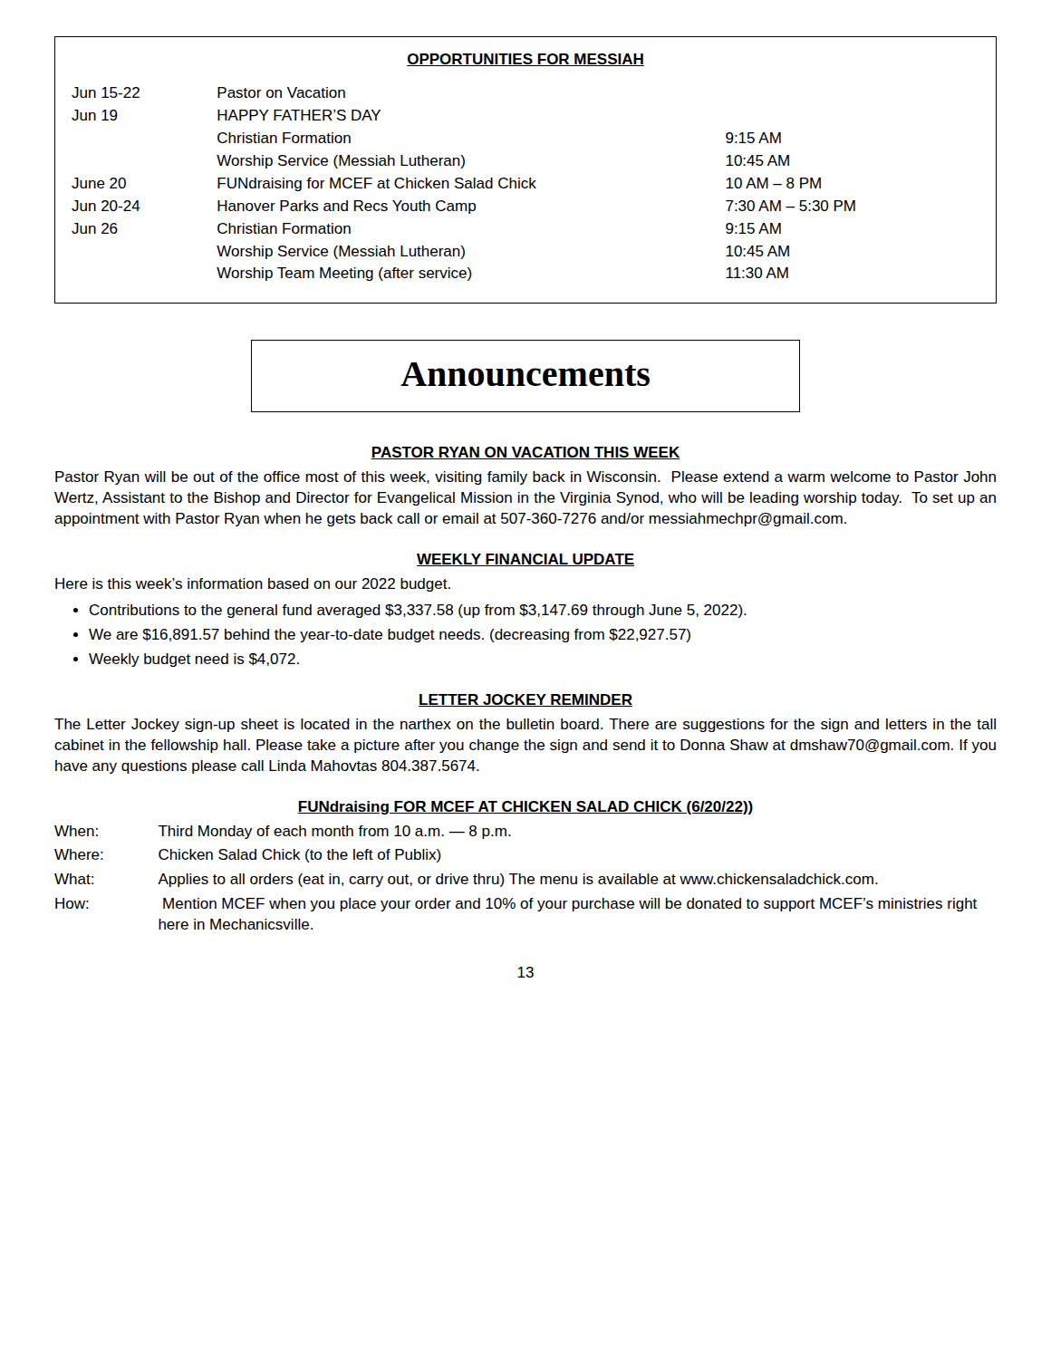OPPORTUNITIES FOR MESSIAH
| Jun 15-22 | Pastor on Vacation | |
| Jun 19 | HAPPY FATHER’S DAY | |
| | Christian Formation | 9:15 AM |
| | Worship Service (Messiah Lutheran) | 10:45 AM |
| June 20 | FUNdraising for MCEF at Chicken Salad Chick | 10 AM – 8 PM |
| Jun 20-24 | Hanover Parks and Recs Youth Camp | 7:30 AM – 5:30 PM |
| Jun 26 | Christian Formation | 9:15 AM |
| | Worship Service (Messiah Lutheran) | 10:45 AM |
| | Worship Team Meeting (after service) | 11:30 AM |
Announcements
PASTOR RYAN ON VACATION THIS WEEK
Pastor Ryan will be out of the office most of this week, visiting family back in Wisconsin. Please extend a warm welcome to Pastor John Wertz, Assistant to the Bishop and Director for Evangelical Mission in the Virginia Synod, who will be leading worship today. To set up an appointment with Pastor Ryan when he gets back call or email at 507-360-7276 and/or messiahmechpr@gmail.com.
WEEKLY FINANCIAL UPDATE
Here is this week’s information based on our 2022 budget.
Contributions to the general fund averaged $3,337.58 (up from $3,147.69 through June 5, 2022).
We are $16,891.57 behind the year-to-date budget needs. (decreasing from $22,927.57)
Weekly budget need is $4,072.
LETTER JOCKEY REMINDER
The Letter Jockey sign-up sheet is located in the narthex on the bulletin board. There are suggestions for the sign and letters in the tall cabinet in the fellowship hall. Please take a picture after you change the sign and send it to Donna Shaw at dmshaw70@gmail.com. If you have any questions please call Linda Mahovtas 804.387.5674.
FUNdraising FOR MCEF AT CHICKEN SALAD CHICK (6/20/22))
| When: | Third Monday of each month from 10 a.m. — 8 p.m. |
| Where: | Chicken Salad Chick (to the left of Publix) |
| What: | Applies to all orders (eat in, carry out, or drive thru) The menu is available at www.chickensaladchick.com. |
| How: | Mention MCEF when you place your order and 10% of your purchase will be donated to support MCEF’s ministries right here in Mechanicsville. |
13